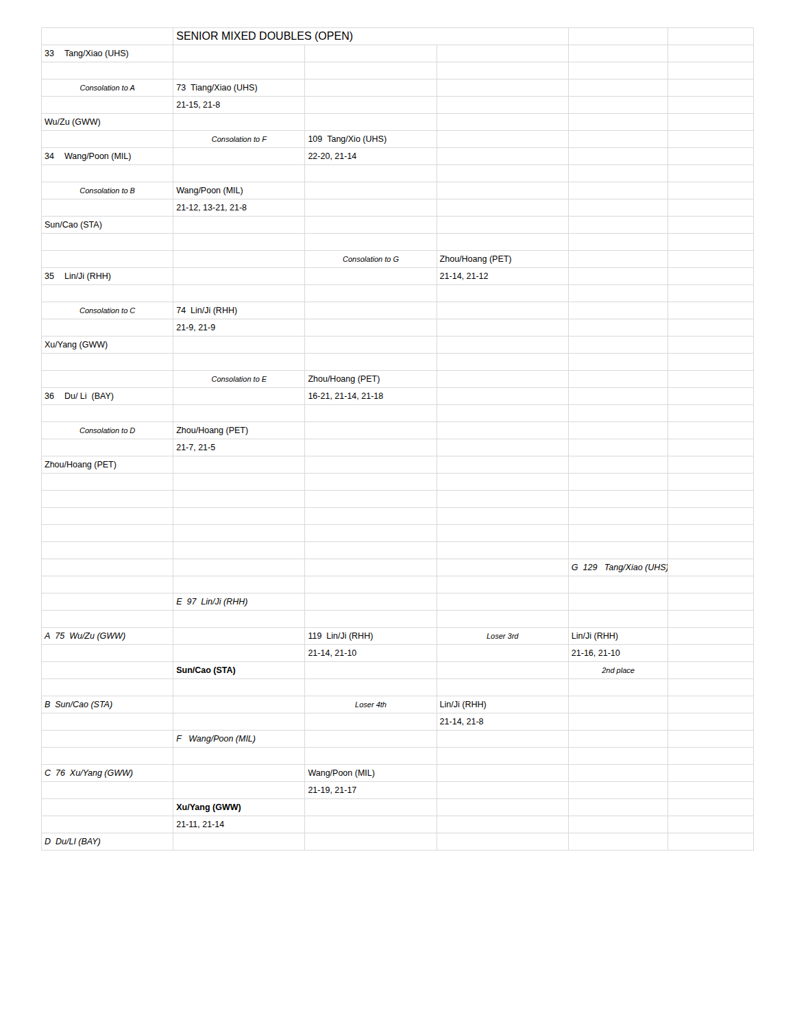| | SENIOR MIXED DOUBLES (OPEN) | | |
| 33 Tang/Xiao (UHS) | | | | | |
| Consolation to A | 73 Tiang/Xiao (UHS) | | | | |
| | 21-15, 21-8 | | | | |
| Wu/Zu (GWW) | | | | | |
| | Consolation to F | 109 Tang/Xio (UHS) | | | |
| 34 Wang/Poon (MIL) | | 22-20, 21-14 | | | |
| Consolation to B | Wang/Poon (MIL) | | | | |
| | 21-12, 13-21, 21-8 | | | | |
| Sun/Cao (STA) | | | | | |
| | | Consolation to G | Zhou/Hoang (PET) | | |
| 35 Lin/Ji (RHH) | | | 21-14, 21-12 | | |
| Consolation to C | 74 Lin/Ji (RHH) | | | | |
| | 21-9, 21-9 | | | | |
| Xu/Yang (GWW) | | | | | |
| | Consolation to E | Zhou/Hoang (PET) | | | |
| 36 Du/ Li (BAY) | | 16-21, 21-14, 21-18 | | | |
| Consolation to D | Zhou/Hoang (PET) | | | | |
| | 21-7, 21-5 | | | | |
| Zhou/Hoang (PET) | | | | | |
| | | | | G 129 Tang/Xiao (UHS) | |
| | E 97 Lin/Ji (RHH) | | | | |
| A 75 Wu/Zu (GWW) | | 119 Lin/Ji (RHH) | Loser 3rd | Lin/Ji (RHH) | |
| | | 21-14, 21-10 | | 21-16, 21-10 | |
| | Sun/Cao (STA) | | | 2nd place | |
| B Sun/Cao (STA) | | Loser 4th | Lin/Ji (RHH) | | |
| | | | 21-14, 21-8 | | |
| | F Wang/Poon (MIL) | | | | |
| C 76 Xu/Yang (GWW) | | Wang/Poon (MIL) | | | |
| | | 21-19, 21-17 | | | |
| | Xu/Yang (GWW) | | | | |
| | 21-11, 21-14 | | | | |
| D Du/LI (BAY) | | | | | |